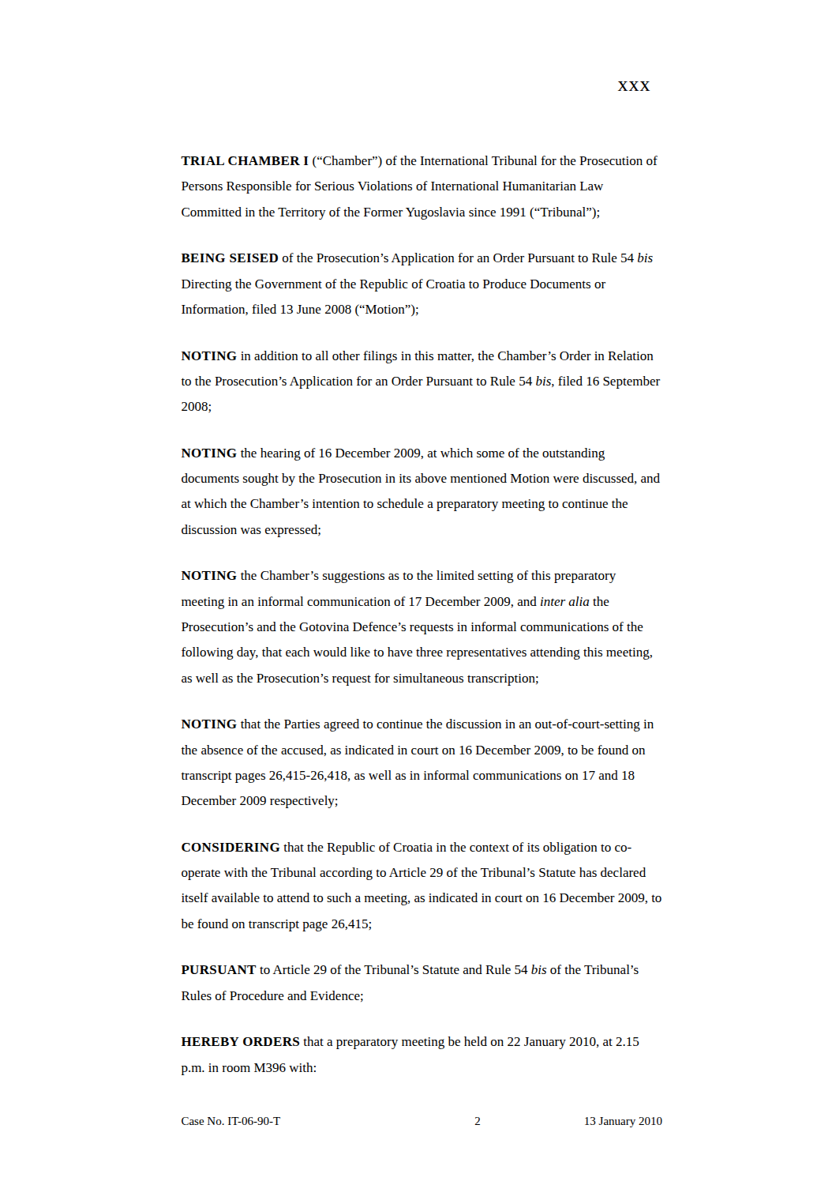xxx
TRIAL CHAMBER I (“Chamber”) of the International Tribunal for the Prosecution of Persons Responsible for Serious Violations of International Humanitarian Law Committed in the Territory of the Former Yugoslavia since 1991 (“Tribunal”);
BEING SEISED of the Prosecution’s Application for an Order Pursuant to Rule 54 bis Directing the Government of the Republic of Croatia to Produce Documents or Information, filed 13 June 2008 (“Motion”);
NOTING in addition to all other filings in this matter, the Chamber’s Order in Relation to the Prosecution’s Application for an Order Pursuant to Rule 54 bis, filed 16 September 2008;
NOTING the hearing of 16 December 2009, at which some of the outstanding documents sought by the Prosecution in its above mentioned Motion were discussed, and at which the Chamber’s intention to schedule a preparatory meeting to continue the discussion was expressed;
NOTING the Chamber’s suggestions as to the limited setting of this preparatory meeting in an informal communication of 17 December 2009, and inter alia the Prosecution’s and the Gotovina Defence’s requests in informal communications of the following day, that each would like to have three representatives attending this meeting, as well as the Prosecution’s request for simultaneous transcription;
NOTING that the Parties agreed to continue the discussion in an out-of-court-setting in the absence of the accused, as indicated in court on 16 December 2009, to be found on transcript pages 26,415-26,418, as well as in informal communications on 17 and 18 December 2009 respectively;
CONSIDERING that the Republic of Croatia in the context of its obligation to co-operate with the Tribunal according to Article 29 of the Tribunal’s Statute has declared itself available to attend to such a meeting, as indicated in court on 16 December 2009, to be found on transcript page 26,415;
PURSUANT to Article 29 of the Tribunal’s Statute and Rule 54 bis of the Tribunal’s Rules of Procedure and Evidence;
HEREBY ORDERS that a preparatory meeting be held on 22 January 2010, at 2.15 p.m. in room M396 with:
Case No. IT-06-90-T 2 13 January 2010